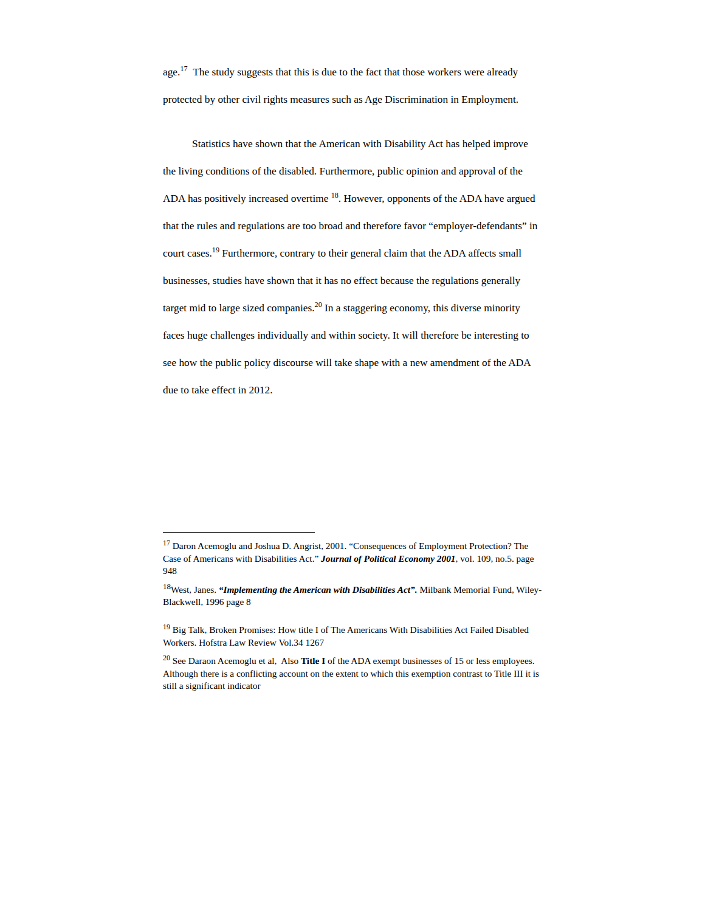age.17 The study suggests that this is due to the fact that those workers were already protected by other civil rights measures such as Age Discrimination in Employment.
Statistics have shown that the American with Disability Act has helped improve the living conditions of the disabled. Furthermore, public opinion and approval of the ADA has positively increased overtime 18. However, opponents of the ADA have argued that the rules and regulations are too broad and therefore favor “employer-defendants” in court cases.19 Furthermore, contrary to their general claim that the ADA affects small businesses, studies have shown that it has no effect because the regulations generally target mid to large sized companies.20 In a staggering economy, this diverse minority faces huge challenges individually and within society. It will therefore be interesting to see how the public policy discourse will take shape with a new amendment of the ADA due to take effect in 2012.
17 Daron Acemoglu and Joshua D. Angrist, 2001. “Consequences of Employment Protection? The Case of Americans with Disabilities Act.” Journal of Political Economy 2001, vol. 109, no.5. page 948
18 West, Janes. “Implementing the American with Disabilities Act”. Milbank Memorial Fund, Wiley-Blackwell, 1996 page 8
19 Big Talk, Broken Promises: How title I of The Americans With Disabilities Act Failed Disabled Workers. Hofstra Law Review Vol.34 1267
20 See Daraon Acemoglu et al, Also Title I of the ADA exempt businesses of 15 or less employees. Although there is a conflicting account on the extent to which this exemption contrast to Title III it is still a significant indicator